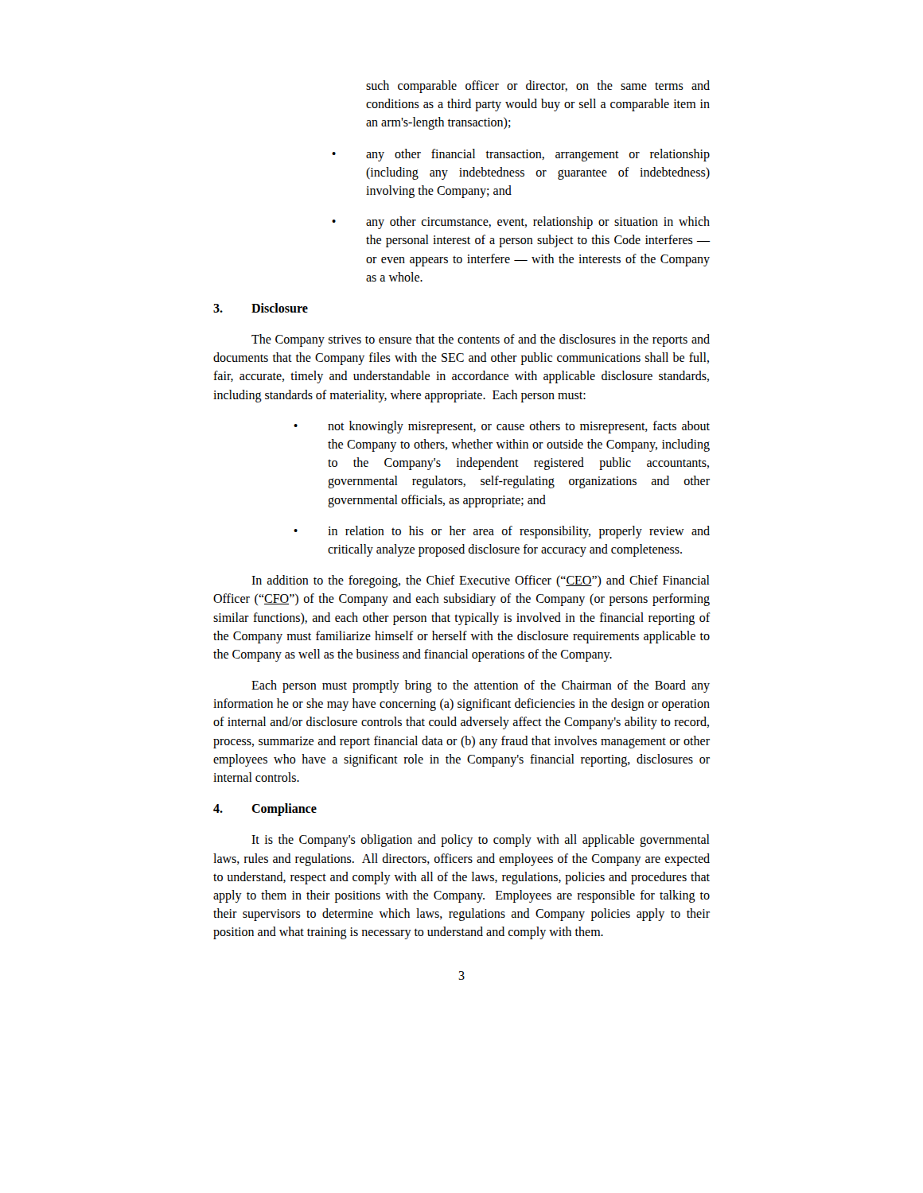such comparable officer or director, on the same terms and conditions as a third party would buy or sell a comparable item in an arm's-length transaction);
•any other financial transaction, arrangement or relationship (including any indebtedness or guarantee of indebtedness) involving the Company; and
•any other circumstance, event, relationship or situation in which the personal interest of a person subject to this Code interferes — or even appears to interfere — with the interests of the Company as a whole.
3. Disclosure
The Company strives to ensure that the contents of and the disclosures in the reports and documents that the Company files with the SEC and other public communications shall be full, fair, accurate, timely and understandable in accordance with applicable disclosure standards, including standards of materiality, where appropriate. Each person must:
•not knowingly misrepresent, or cause others to misrepresent, facts about the Company to others, whether within or outside the Company, including to the Company's independent registered public accountants, governmental regulators, self-regulating organizations and other governmental officials, as appropriate; and
•in relation to his or her area of responsibility, properly review and critically analyze proposed disclosure for accuracy and completeness.
In addition to the foregoing, the Chief Executive Officer (“CEO”) and Chief Financial Officer (“CFO”) of the Company and each subsidiary of the Company (or persons performing similar functions), and each other person that typically is involved in the financial reporting of the Company must familiarize himself or herself with the disclosure requirements applicable to the Company as well as the business and financial operations of the Company.
Each person must promptly bring to the attention of the Chairman of the Board any information he or she may have concerning (a) significant deficiencies in the design or operation of internal and/or disclosure controls that could adversely affect the Company's ability to record, process, summarize and report financial data or (b) any fraud that involves management or other employees who have a significant role in the Company's financial reporting, disclosures or internal controls.
4. Compliance
It is the Company's obligation and policy to comply with all applicable governmental laws, rules and regulations. All directors, officers and employees of the Company are expected to understand, respect and comply with all of the laws, regulations, policies and procedures that apply to them in their positions with the Company. Employees are responsible for talking to their supervisors to determine which laws, regulations and Company policies apply to their position and what training is necessary to understand and comply with them.
3